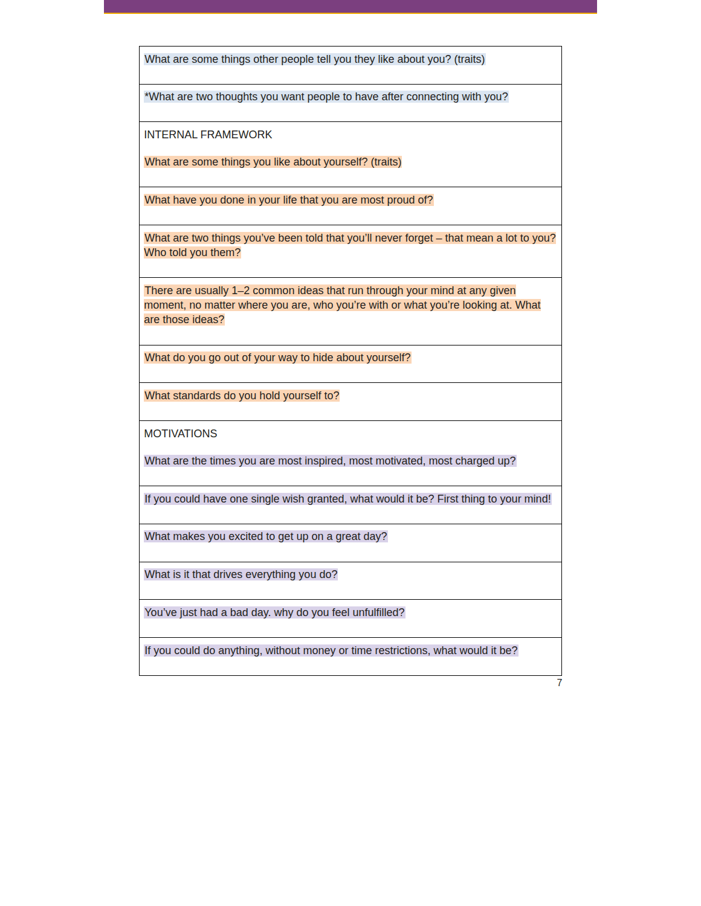| What are some things other people tell you they like about you? (traits) |
| *What are two thoughts you want people to have after connecting with you? |
| INTERNAL FRAMEWORK What are some things you like about yourself? (traits) |
| What have you done in your life that you are most proud of? |
| What are two things you’ve been told that you’ll never forget – that mean a lot to you? Who told you them? |
| There are usually 1–2 common ideas that run through your mind at any given moment, no matter where you are, who you’re with or what you’re looking at. What are those ideas? |
| What do you go out of your way to hide about yourself? |
| What standards do you hold yourself to? |
| MOTIVATIONS What are the times you are most inspired, most motivated, most charged up? |
| If you could have one single wish granted, what would it be? First thing to your mind! |
| What makes you excited to get up on a great day? |
| What is it that drives everything you do? |
| You’ve just had a bad day. why do you feel unfulfilled? |
| If you could do anything, without money or time restrictions, what would it be? |
7